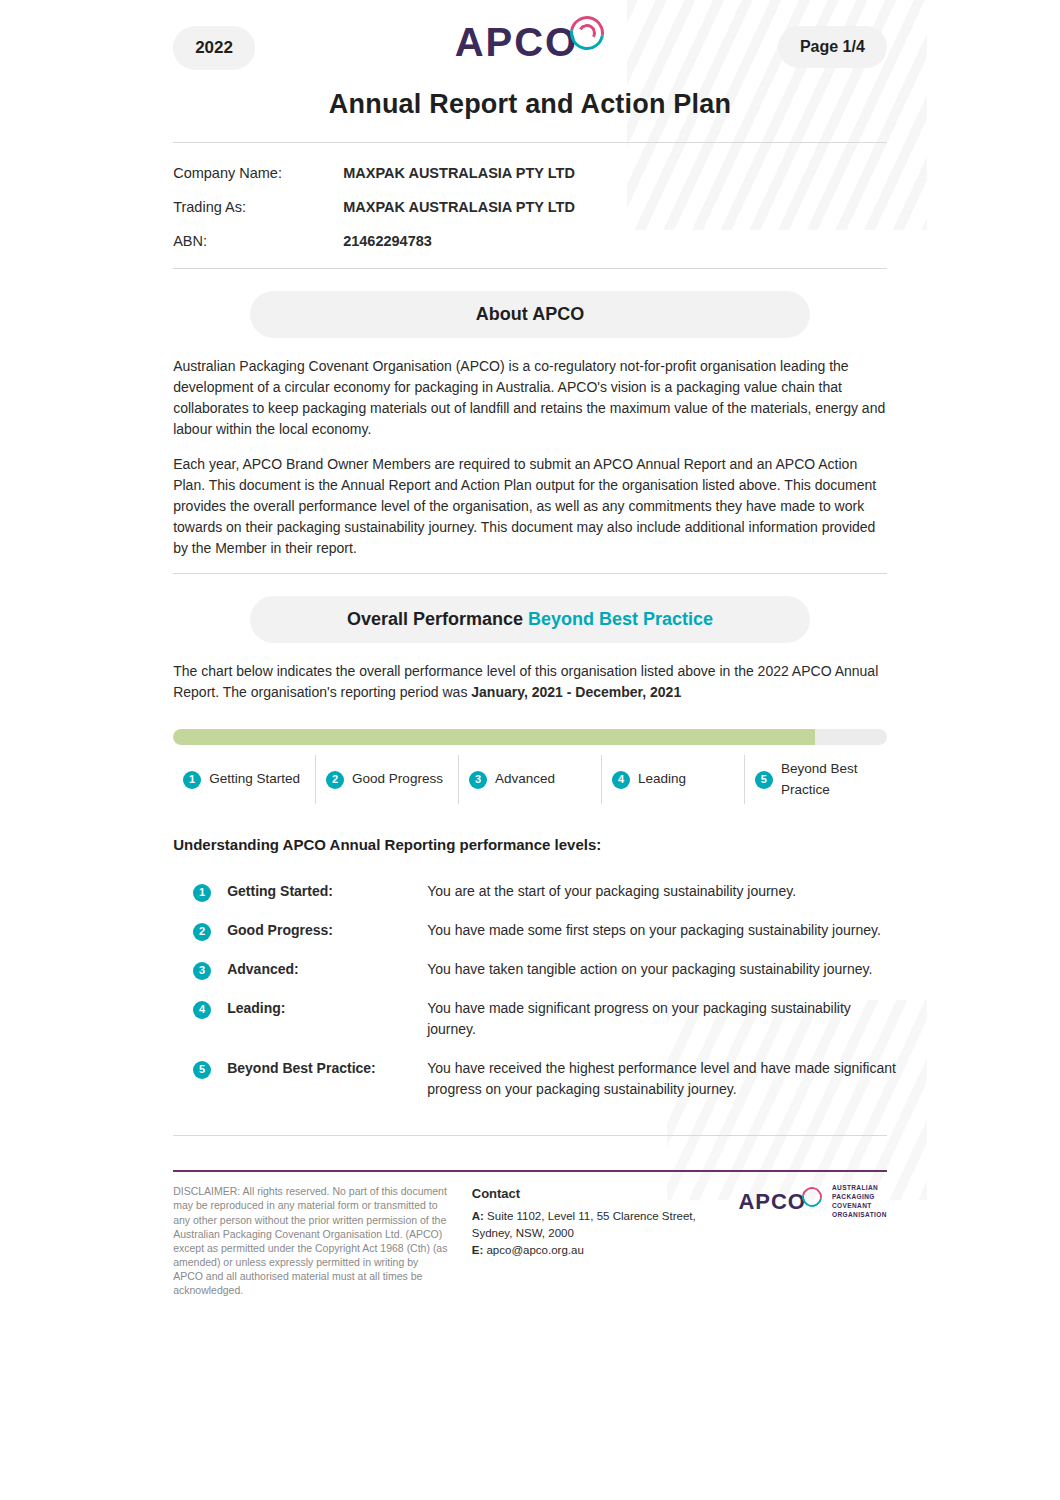2022
APCO
Page 1/4
Annual Report and Action Plan
| Company Name: | MAXPAK AUSTRALASIA PTY LTD |
| Trading As: | MAXPAK AUSTRALASIA PTY LTD |
| ABN: | 21462294783 |
About APCO
Australian Packaging Covenant Organisation (APCO) is a co-regulatory not-for-profit organisation leading the development of a circular economy for packaging in Australia. APCO's vision is a packaging value chain that collaborates to keep packaging materials out of landfill and retains the maximum value of the materials, energy and labour within the local economy.
Each year, APCO Brand Owner Members are required to submit an APCO Annual Report and an APCO Action Plan. This document is the Annual Report and Action Plan output for the organisation listed above. This document provides the overall performance level of the organisation, as well as any commitments they have made to work towards on their packaging sustainability journey. This document may also include additional information provided by the Member in their report.
Overall Performance Beyond Best Practice
The chart below indicates the overall performance level of this organisation listed above in the 2022 APCO Annual Report. The organisation's reporting period was January, 2021 - December, 2021
1 Getting Started
2 Good Progress
3 Advanced
4 Leading
5 Beyond Best Practice
Understanding APCO Annual Reporting performance levels:
| 1 | Getting Started: | You are at the start of your packaging sustainability journey. |
| 2 | Good Progress: | You have made some first steps on your packaging sustainability journey. |
| 3 | Advanced: | You have taken tangible action on your packaging sustainability journey. |
| 4 | Leading: | You have made significant progress on your packaging sustainability journey. |
| 5 | Beyond Best Practice: | You have received the highest performance level and have made significant progress on your packaging sustainability journey. |
DISCLAIMER: All rights reserved. No part of this document may be reproduced in any material form or transmitted to any other person without the prior written permission of the Australian Packaging Covenant Organisation Ltd. (APCO) except as permitted under the Copyright Act 1968 (Cth) (as amended) or unless expressly permitted in writing by APCO and all authorised material must at all times be acknowledged.
Contact A: Suite 1102, Level 11, 55 Clarence Street, Sydney, NSW, 2000
E: apco@apco.org.au
APCO
Australian
Packaging
Covenant
Organisation